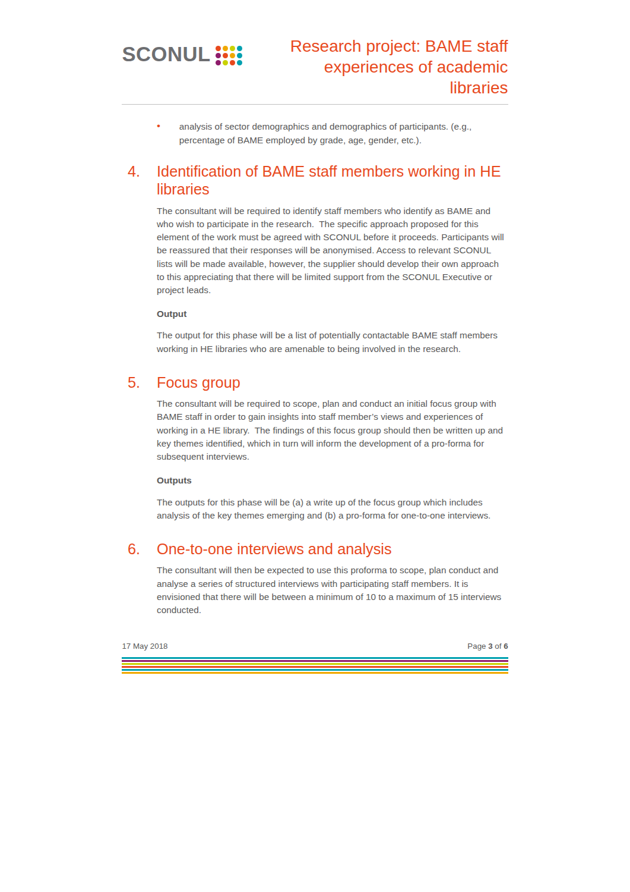SCONUL
Research project: BAME staff experiences of academic libraries
analysis of sector demographics and demographics of participants. (e.g., percentage of BAME employed by grade, age, gender, etc.).
4. Identification of BAME staff members working in HE libraries
The consultant will be required to identify staff members who identify as BAME and who wish to participate in the research. The specific approach proposed for this element of the work must be agreed with SCONUL before it proceeds. Participants will be reassured that their responses will be anonymised. Access to relevant SCONUL lists will be made available, however, the supplier should develop their own approach to this appreciating that there will be limited support from the SCONUL Executive or project leads.
Output
The output for this phase will be a list of potentially contactable BAME staff members working in HE libraries who are amenable to being involved in the research.
5. Focus group
The consultant will be required to scope, plan and conduct an initial focus group with BAME staff in order to gain insights into staff member’s views and experiences of working in a HE library. The findings of this focus group should then be written up and key themes identified, which in turn will inform the development of a pro-forma for subsequent interviews.
Outputs
The outputs for this phase will be (a) a write up of the focus group which includes analysis of the key themes emerging and (b) a pro-forma for one-to-one interviews.
6. One-to-one interviews and analysis
The consultant will then be expected to use this proforma to scope, plan conduct and analyse a series of structured interviews with participating staff members. It is envisioned that there will be between a minimum of 10 to a maximum of 15 interviews conducted.
17 May 2018 Page 3 of 6